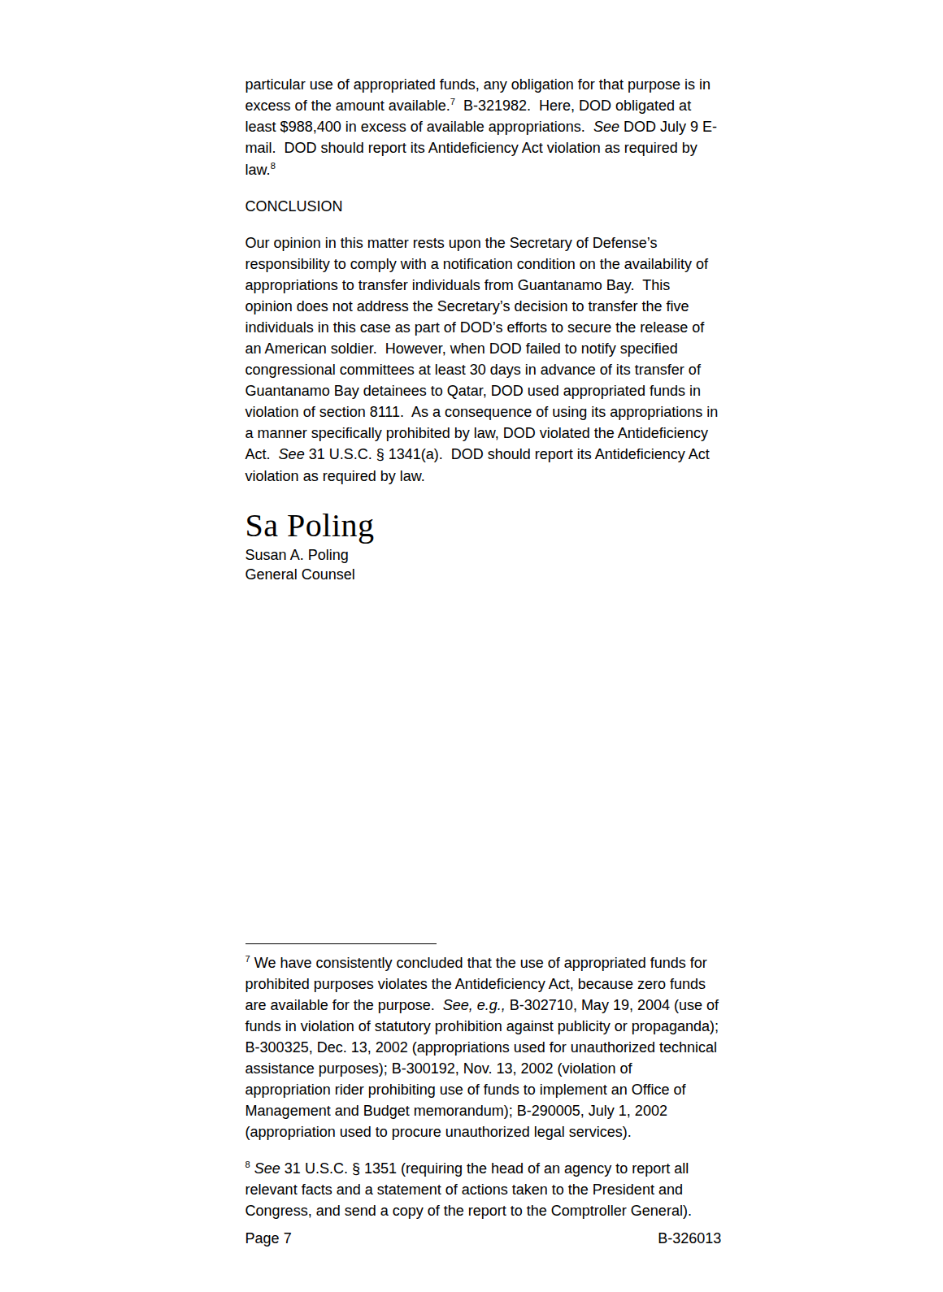particular use of appropriated funds, any obligation for that purpose is in excess of the amount available.7 B-321982. Here, DOD obligated at least $988,400 in excess of available appropriations. See DOD July 9 E-mail. DOD should report its Antideficiency Act violation as required by law.8
CONCLUSION
Our opinion in this matter rests upon the Secretary of Defense’s responsibility to comply with a notification condition on the availability of appropriations to transfer individuals from Guantanamo Bay. This opinion does not address the Secretary’s decision to transfer the five individuals in this case as part of DOD’s efforts to secure the release of an American soldier. However, when DOD failed to notify specified congressional committees at least 30 days in advance of its transfer of Guantanamo Bay detainees to Qatar, DOD used appropriated funds in violation of section 8111. As a consequence of using its appropriations in a manner specifically prohibited by law, DOD violated the Antideficiency Act. See 31 U.S.C. § 1341(a). DOD should report its Antideficiency Act violation as required by law.
Sa Poling
Susan A. Poling
General Counsel
7 We have consistently concluded that the use of appropriated funds for prohibited purposes violates the Antideficiency Act, because zero funds are available for the purpose. See, e.g., B-302710, May 19, 2004 (use of funds in violation of statutory prohibition against publicity or propaganda); B-300325, Dec. 13, 2002 (appropriations used for unauthorized technical assistance purposes); B-300192, Nov. 13, 2002 (violation of appropriation rider prohibiting use of funds to implement an Office of Management and Budget memorandum); B-290005, July 1, 2002 (appropriation used to procure unauthorized legal services).
8 See 31 U.S.C. § 1351 (requiring the head of an agency to report all relevant facts and a statement of actions taken to the President and Congress, and send a copy of the report to the Comptroller General).
Page 7 B-326013